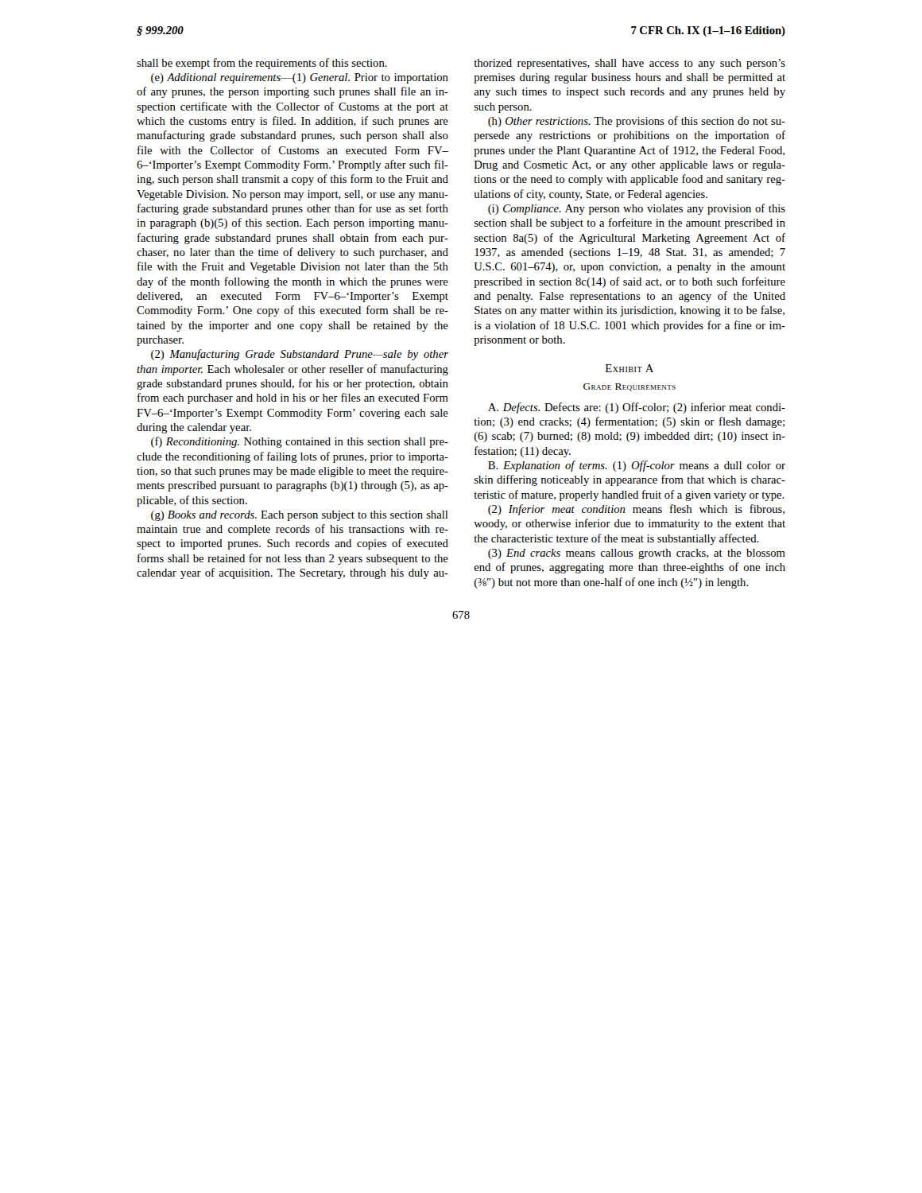§ 999.200 7 CFR Ch. IX (1–1–16 Edition)
shall be exempt from the requirements of this section.
(e) Additional requirements—(1) General. Prior to importation of any prunes, the person importing such prunes shall file an inspection certificate with the Collector of Customs at the port at which the customs entry is filed. In addition, if such prunes are manufacturing grade substandard prunes, such person shall also file with the Collector of Customs an executed Form FV–6–‘Importer’s Exempt Commodity Form.’ Promptly after such filing, such person shall transmit a copy of this form to the Fruit and Vegetable Division. No person may import, sell, or use any manufacturing grade substandard prunes other than for use as set forth in paragraph (b)(5) of this section. Each person importing manufacturing grade substandard prunes shall obtain from each purchaser, no later than the time of delivery to such purchaser, and file with the Fruit and Vegetable Division not later than the 5th day of the month following the month in which the prunes were delivered, an executed Form FV–6–‘Importer’s Exempt Commodity Form.’ One copy of this executed form shall be retained by the importer and one copy shall be retained by the purchaser.
(2) Manufacturing Grade Substandard Prune—sale by other than importer. Each wholesaler or other reseller of manufacturing grade substandard prunes should, for his or her protection, obtain from each purchaser and hold in his or her files an executed Form FV–6–‘Importer’s Exempt Commodity Form’ covering each sale during the calendar year.
(f) Reconditioning. Nothing contained in this section shall preclude the reconditioning of failing lots of prunes, prior to importation, so that such prunes may be made eligible to meet the requirements prescribed pursuant to paragraphs (b)(1) through (5), as applicable, of this section.
(g) Books and records. Each person subject to this section shall maintain true and complete records of his transactions with respect to imported prunes. Such records and copies of executed forms shall be retained for not less than 2 years subsequent to the calendar year of acquisition. The Secretary, through his duly authorized representatives, shall have access to any such person’s premises during regular business hours and shall be permitted at any such times to inspect such records and any prunes held by such person.
(h) Other restrictions. The provisions of this section do not supersede any restrictions or prohibitions on the importation of prunes under the Plant Quarantine Act of 1912, the Federal Food, Drug and Cosmetic Act, or any other applicable laws or regulations or the need to comply with applicable food and sanitary regulations of city, county, State, or Federal agencies.
(i) Compliance. Any person who violates any provision of this section shall be subject to a forfeiture in the amount prescribed in section 8a(5) of the Agricultural Marketing Agreement Act of 1937, as amended (sections 1–19, 48 Stat. 31, as amended; 7 U.S.C. 601–674), or, upon conviction, a penalty in the amount prescribed in section 8c(14) of said act, or to both such forfeiture and penalty. False representations to an agency of the United States on any matter within its jurisdiction, knowing it to be false, is a violation of 18 U.S.C. 1001 which provides for a fine or imprisonment or both.
Exhibit A
Grade Requirements
A. Defects. Defects are: (1) Off-color; (2) inferior meat condition; (3) end cracks; (4) fermentation; (5) skin or flesh damage; (6) scab; (7) burned; (8) mold; (9) imbedded dirt; (10) insect infestation; (11) decay.
B. Explanation of terms. (1) Off-color means a dull color or skin differing noticeably in appearance from that which is characteristic of mature, properly handled fruit of a given variety or type.
(2) Inferior meat condition means flesh which is fibrous, woody, or otherwise inferior due to immaturity to the extent that the characteristic texture of the meat is substantially affected.
(3) End cracks means callous growth cracks, at the blossom end of prunes, aggregating more than three-eighths of one inch (⅜″) but not more than one-half of one inch (½″) in length.
678